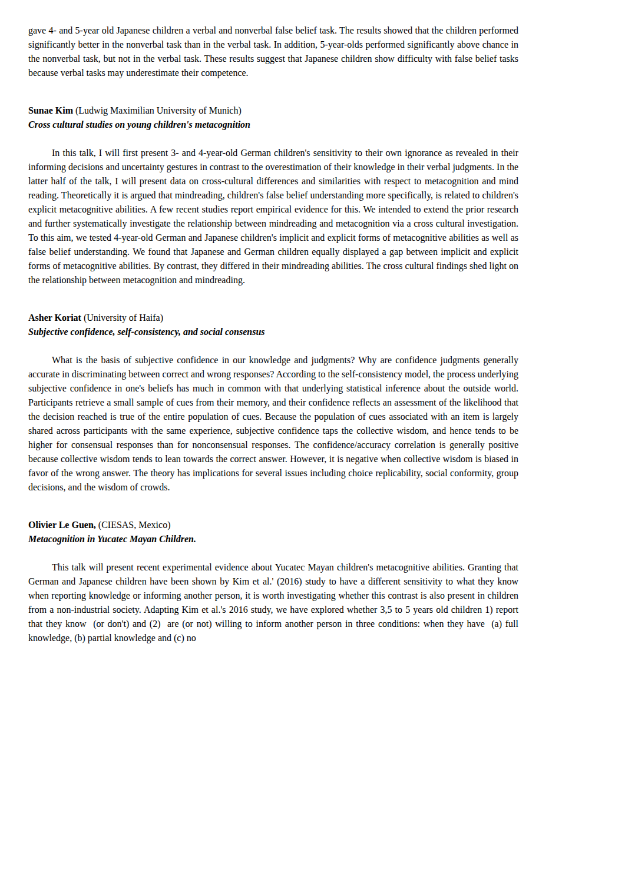gave 4- and 5-year old Japanese children a verbal and nonverbal false belief task. The results showed that the children performed significantly better in the nonverbal task than in the verbal task. In addition, 5-year-olds performed significantly above chance in the nonverbal task, but not in the verbal task. These results suggest that Japanese children show difficulty with false belief tasks because verbal tasks may underestimate their competence.
Sunae Kim (Ludwig Maximilian University of Munich)
Cross cultural studies on young children's metacognition
In this talk, I will first present 3- and 4-year-old German children's sensitivity to their own ignorance as revealed in their informing decisions and uncertainty gestures in contrast to the overestimation of their knowledge in their verbal judgments. In the latter half of the talk, I will present data on cross-cultural differences and similarities with respect to metacognition and mind reading. Theoretically it is argued that mindreading, children's false belief understanding more specifically, is related to children's explicit metacognitive abilities. A few recent studies report empirical evidence for this. We intended to extend the prior research and further systematically investigate the relationship between mindreading and metacognition via a cross cultural investigation. To this aim, we tested 4-year-old German and Japanese children's implicit and explicit forms of metacognitive abilities as well as false belief understanding. We found that Japanese and German children equally displayed a gap between implicit and explicit forms of metacognitive abilities. By contrast, they differed in their mindreading abilities. The cross cultural findings shed light on the relationship between metacognition and mindreading.
Asher Koriat (University of Haifa)
Subjective confidence, self-consistency, and social consensus
What is the basis of subjective confidence in our knowledge and judgments? Why are confidence judgments generally accurate in discriminating between correct and wrong responses? According to the self-consistency model, the process underlying subjective confidence in one's beliefs has much in common with that underlying statistical inference about the outside world. Participants retrieve a small sample of cues from their memory, and their confidence reflects an assessment of the likelihood that the decision reached is true of the entire population of cues. Because the population of cues associated with an item is largely shared across participants with the same experience, subjective confidence taps the collective wisdom, and hence tends to be higher for consensual responses than for nonconsensual responses. The confidence/accuracy correlation is generally positive because collective wisdom tends to lean towards the correct answer. However, it is negative when collective wisdom is biased in favor of the wrong answer. The theory has implications for several issues including choice replicability, social conformity, group decisions, and the wisdom of crowds.
Olivier Le Guen, (CIESAS, Mexico)
Metacognition in Yucatec Mayan Children.
This talk will present recent experimental evidence about Yucatec Mayan children's metacognitive abilities. Granting that German and Japanese children have been shown by Kim et al.' (2016) study to have a different sensitivity to what they know when reporting knowledge or informing another person, it is worth investigating whether this contrast is also present in children from a non-industrial society. Adapting Kim et al.'s 2016 study, we have explored whether 3,5 to 5 years old children 1) report that they know (or don't) and (2) are (or not) willing to inform another person in three conditions: when they have (a) full knowledge, (b) partial knowledge and (c) no